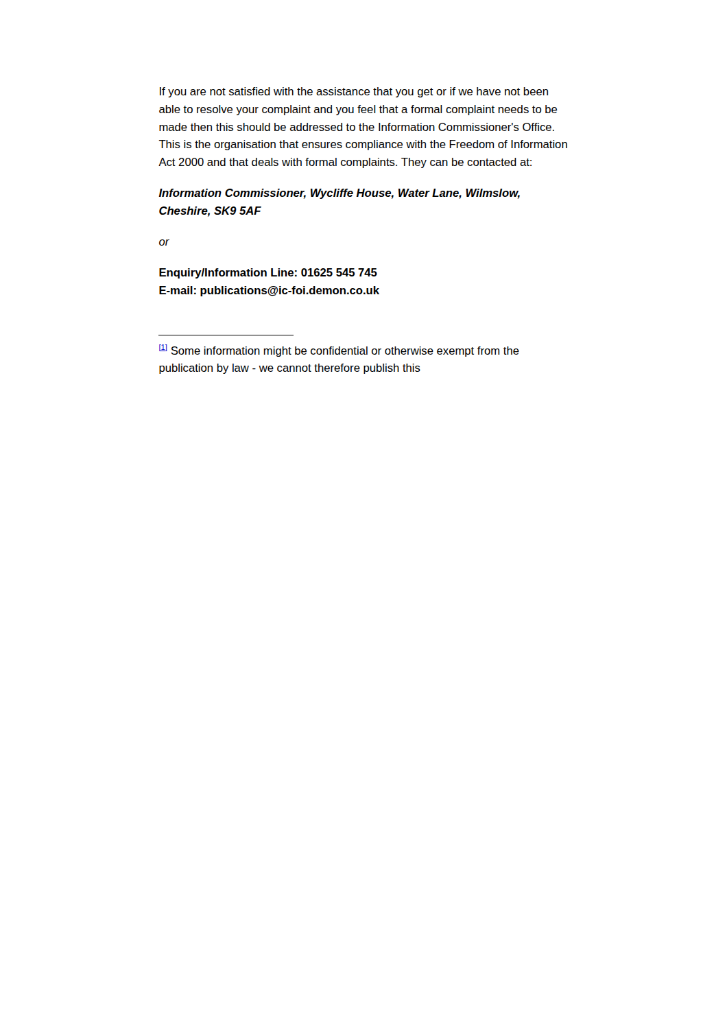If you are not satisfied with the assistance that you get or if we have not been able to resolve your complaint and you feel that a formal complaint needs to be made then this should be addressed to the Information Commissioner's Office. This is the organisation that ensures compliance with the Freedom of Information Act 2000 and that deals with formal complaints. They can be contacted at:
Information Commissioner, Wycliffe House, Water Lane, Wilmslow, Cheshire, SK9 5AF
or
Enquiry/Information Line: 01625 545 745
E-mail: publications@ic-foi.demon.co.uk
[1] Some information might be confidential or otherwise exempt from the publication by law - we cannot therefore publish this